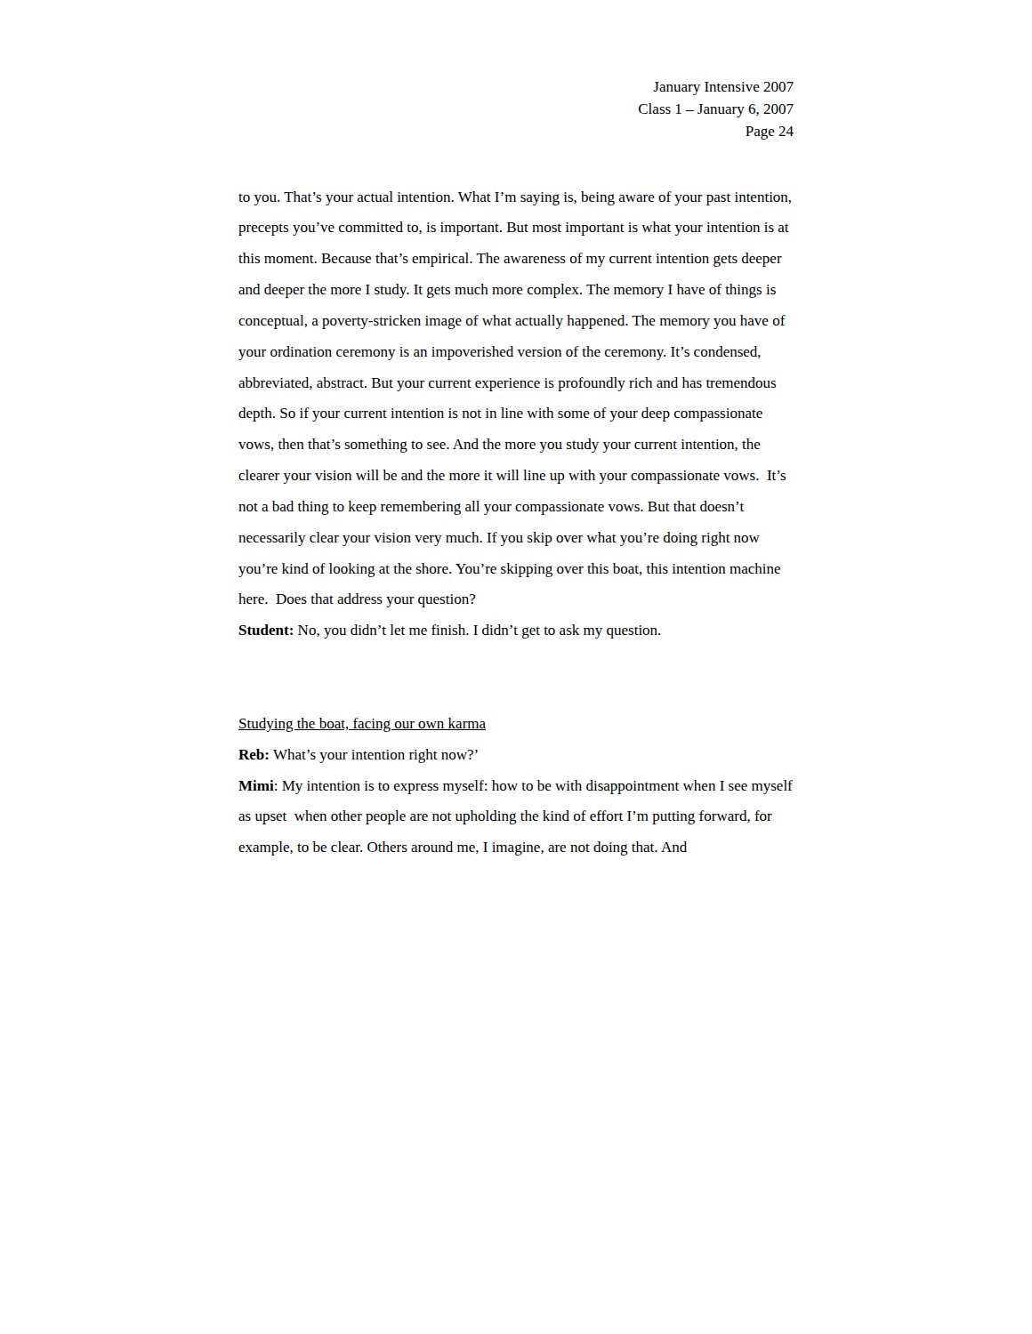January Intensive 2007
Class 1 – January 6, 2007
Page 24
to you. That’s your actual intention. What I’m saying is, being aware of your past intention, precepts you’ve committed to, is important. But most important is what your intention is at this moment. Because that’s empirical. The awareness of my current intention gets deeper and deeper the more I study. It gets much more complex. The memory I have of things is conceptual, a poverty-stricken image of what actually happened. The memory you have of your ordination ceremony is an impoverished version of the ceremony. It’s condensed, abbreviated, abstract. But your current experience is profoundly rich and has tremendous depth. So if your current intention is not in line with some of your deep compassionate vows, then that’s something to see. And the more you study your current intention, the clearer your vision will be and the more it will line up with your compassionate vows. It’s not a bad thing to keep remembering all your compassionate vows. But that doesn’t necessarily clear your vision very much. If you skip over what you’re doing right now you’re kind of looking at the shore. You’re skipping over this boat, this intention machine here. Does that address your question?
Student: No, you didn’t let me finish. I didn’t get to ask my question.
Studying the boat, facing our own karma
Reb: What’s your intention right now?’
Mimi: My intention is to express myself: how to be with disappointment when I see myself as upset when other people are not upholding the kind of effort I’m putting forward, for example, to be clear. Others around me, I imagine, are not doing that. And